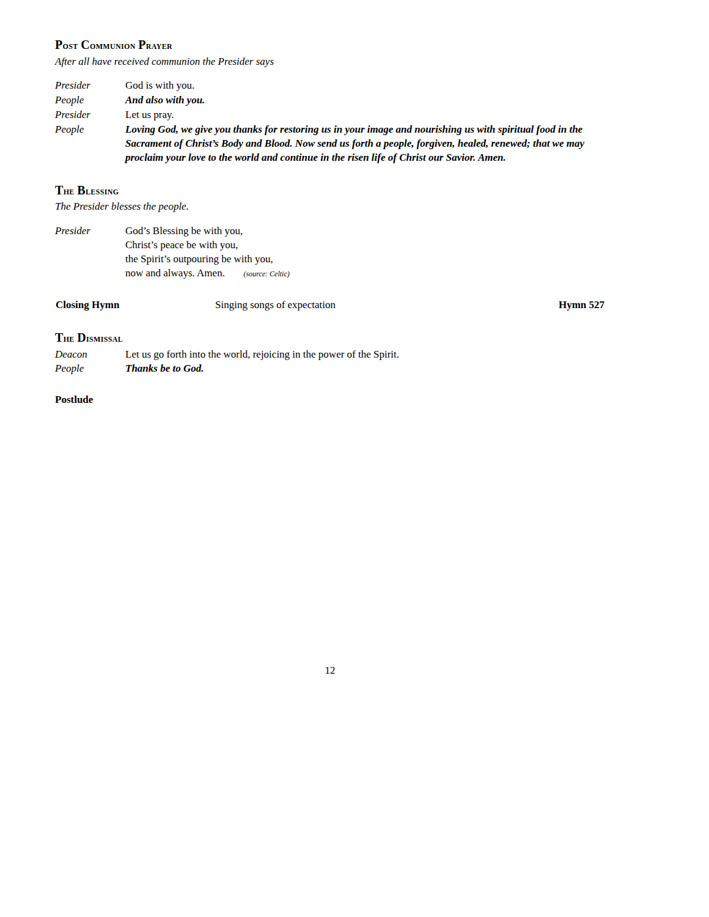Post Communion Prayer
After all have received communion the Presider says
| Presider | God is with you. |
| People | And also with you. |
| Presider | Let us pray. |
| People | Loving God, we give you thanks for restoring us in your image and nourishing us with spiritual food in the Sacrament of Christ’s Body and Blood. Now send us forth a people, forgiven, healed, renewed; that we may proclaim your love to the world and continue in the risen life of Christ our Savior. Amen. |
The Blessing
The Presider blesses the people.
| Presider | God’s Blessing be with you, Christ’s peace be with you, the Spirit’s outpouring be with you, now and always. Amen. (source: Celtic) |
| Closing Hymn | Singing songs of expectation | Hymn 527 |
The Dismissal
| Deacon | Let us go forth into the world, rejoicing in the power of the Spirit. |
| People | Thanks be to God. |
Postlude
12